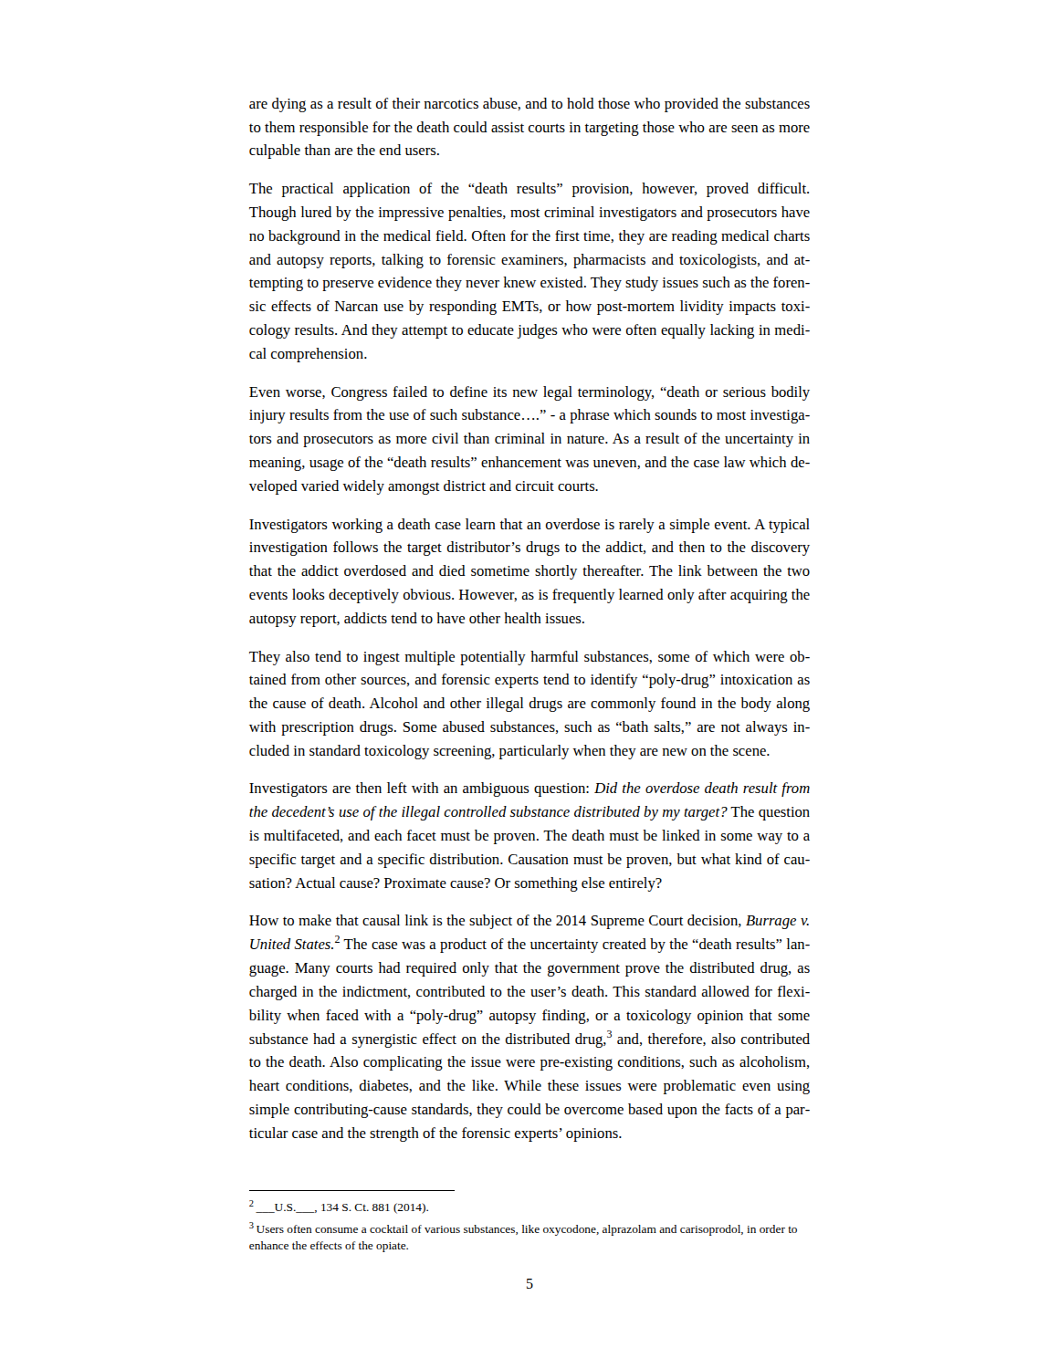are dying as a result of their narcotics abuse, and to hold those who provided the substances to them responsible for the death could assist courts in targeting those who are seen as more culpable than are the end users.
The practical application of the “death results” provision, however, proved difficult. Though lured by the impressive penalties, most criminal investigators and prosecutors have no background in the medical field. Often for the first time, they are reading medical charts and autopsy reports, talking to forensic examiners, pharmacists and toxicologists, and attempting to preserve evidence they never knew existed. They study issues such as the forensic effects of Narcan use by responding EMTs, or how post-mortem lividity impacts toxicology results. And they attempt to educate judges who were often equally lacking in medical comprehension.
Even worse, Congress failed to define its new legal terminology, “death or serious bodily injury results from the use of such substance….” - a phrase which sounds to most investigators and prosecutors as more civil than criminal in nature. As a result of the uncertainty in meaning, usage of the “death results” enhancement was uneven, and the case law which developed varied widely amongst district and circuit courts.
Investigators working a death case learn that an overdose is rarely a simple event. A typical investigation follows the target distributor’s drugs to the addict, and then to the discovery that the addict overdosed and died sometime shortly thereafter. The link between the two events looks deceptively obvious. However, as is frequently learned only after acquiring the autopsy report, addicts tend to have other health issues.
They also tend to ingest multiple potentially harmful substances, some of which were obtained from other sources, and forensic experts tend to identify “poly-drug” intoxication as the cause of death. Alcohol and other illegal drugs are commonly found in the body along with prescription drugs. Some abused substances, such as “bath salts,” are not always included in standard toxicology screening, particularly when they are new on the scene.
Investigators are then left with an ambiguous question: Did the overdose death result from the decedent’s use of the illegal controlled substance distributed by my target? The question is multifaceted, and each facet must be proven. The death must be linked in some way to a specific target and a specific distribution. Causation must be proven, but what kind of causation? Actual cause? Proximate cause? Or something else entirely?
How to make that causal link is the subject of the 2014 Supreme Court decision, Burrage v. United States.2 The case was a product of the uncertainty created by the “death results” language. Many courts had required only that the government prove the distributed drug, as charged in the indictment, contributed to the user’s death. This standard allowed for flexibility when faced with a “poly-drug” autopsy finding, or a toxicology opinion that some substance had a synergistic effect on the distributed drug,3 and, therefore, also contributed to the death. Also complicating the issue were pre-existing conditions, such as alcoholism, heart conditions, diabetes, and the like. While these issues were problematic even using simple contributing-cause standards, they could be overcome based upon the facts of a particular case and the strength of the forensic experts’ opinions.
2___U.S.___, 134 S. Ct. 881 (2014).
3 Users often consume a cocktail of various substances, like oxycodone, alprazolam and carisoprodol, in order to enhance the effects of the opiate.
5